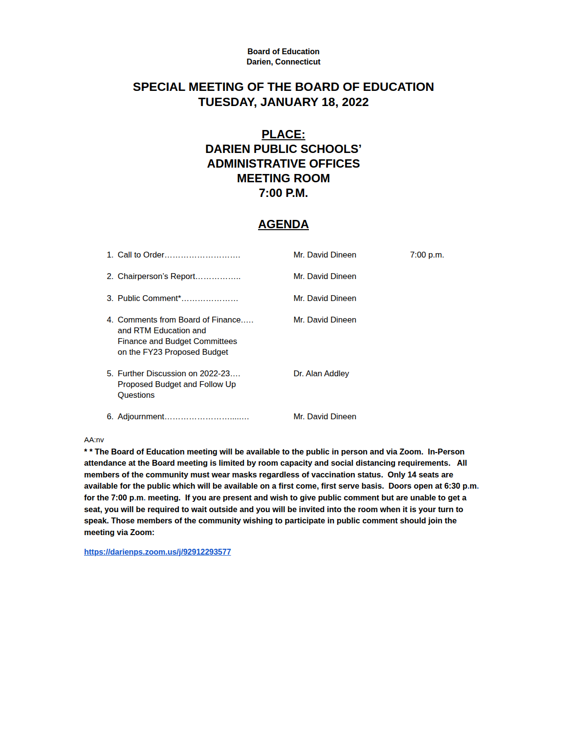Board of Education
Darien, Connecticut
SPECIAL MEETING OF THE BOARD OF EDUCATION
TUESDAY, JANUARY 18, 2022
PLACE:
DARIEN PUBLIC SCHOOLS’
ADMINISTRATIVE OFFICES
MEETING ROOM
7:00 P.M.
AGENDA
Call to Order………………………. Mr. David Dineen 7:00 p.m.
Chairperson’s Report…………….. Mr. David Dineen
Public Comment*………………… Mr. David Dineen
Comments from Board of Finance.…. Mr. David Dineen
and RTM Education and Finance and Budget Committees on the FY23 Proposed Budget
Further Discussion on 2022-23…. Dr. Alan Addley
Proposed Budget and Follow Up Questions
Adjournment…………………….....… Mr. David Dineen
AA:nv
* * The Board of Education meeting will be available to the public in person and via Zoom. In-Person attendance at the Board meeting is limited by room capacity and social distancing requirements. All members of the community must wear masks regardless of vaccination status. Only 14 seats are available for the public which will be available on a first come, first serve basis. Doors open at 6:30 p. m. for the 7:00 p. m. meeting. If you are present and wish to give public comment but are unable to get a seat, you will be required to wait outside and you will be invited into the room when it is your turn to speak. Those members of the community wishing to participate in public comment should join the meeting via Zoom:
https://darienps.zoom.us/j/92912293577